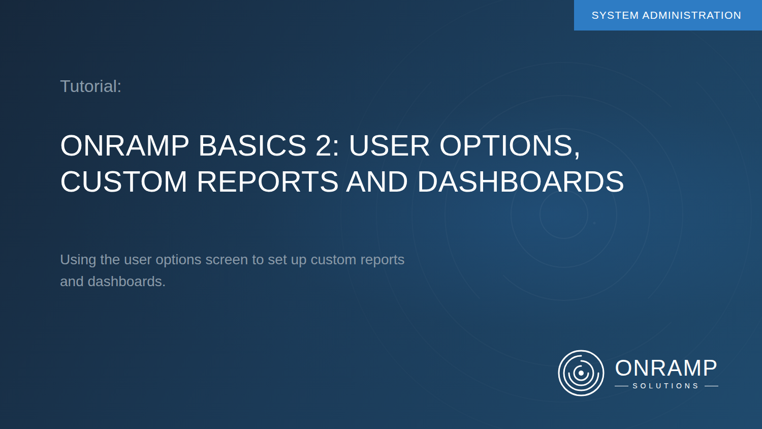System Administration
Tutorial:
OnRamp Basics 2: User Options, Custom Reports and Dashboards
Using the user options screen to set up custom reports and dashboards.
ONRAMP
SOLUTIONS